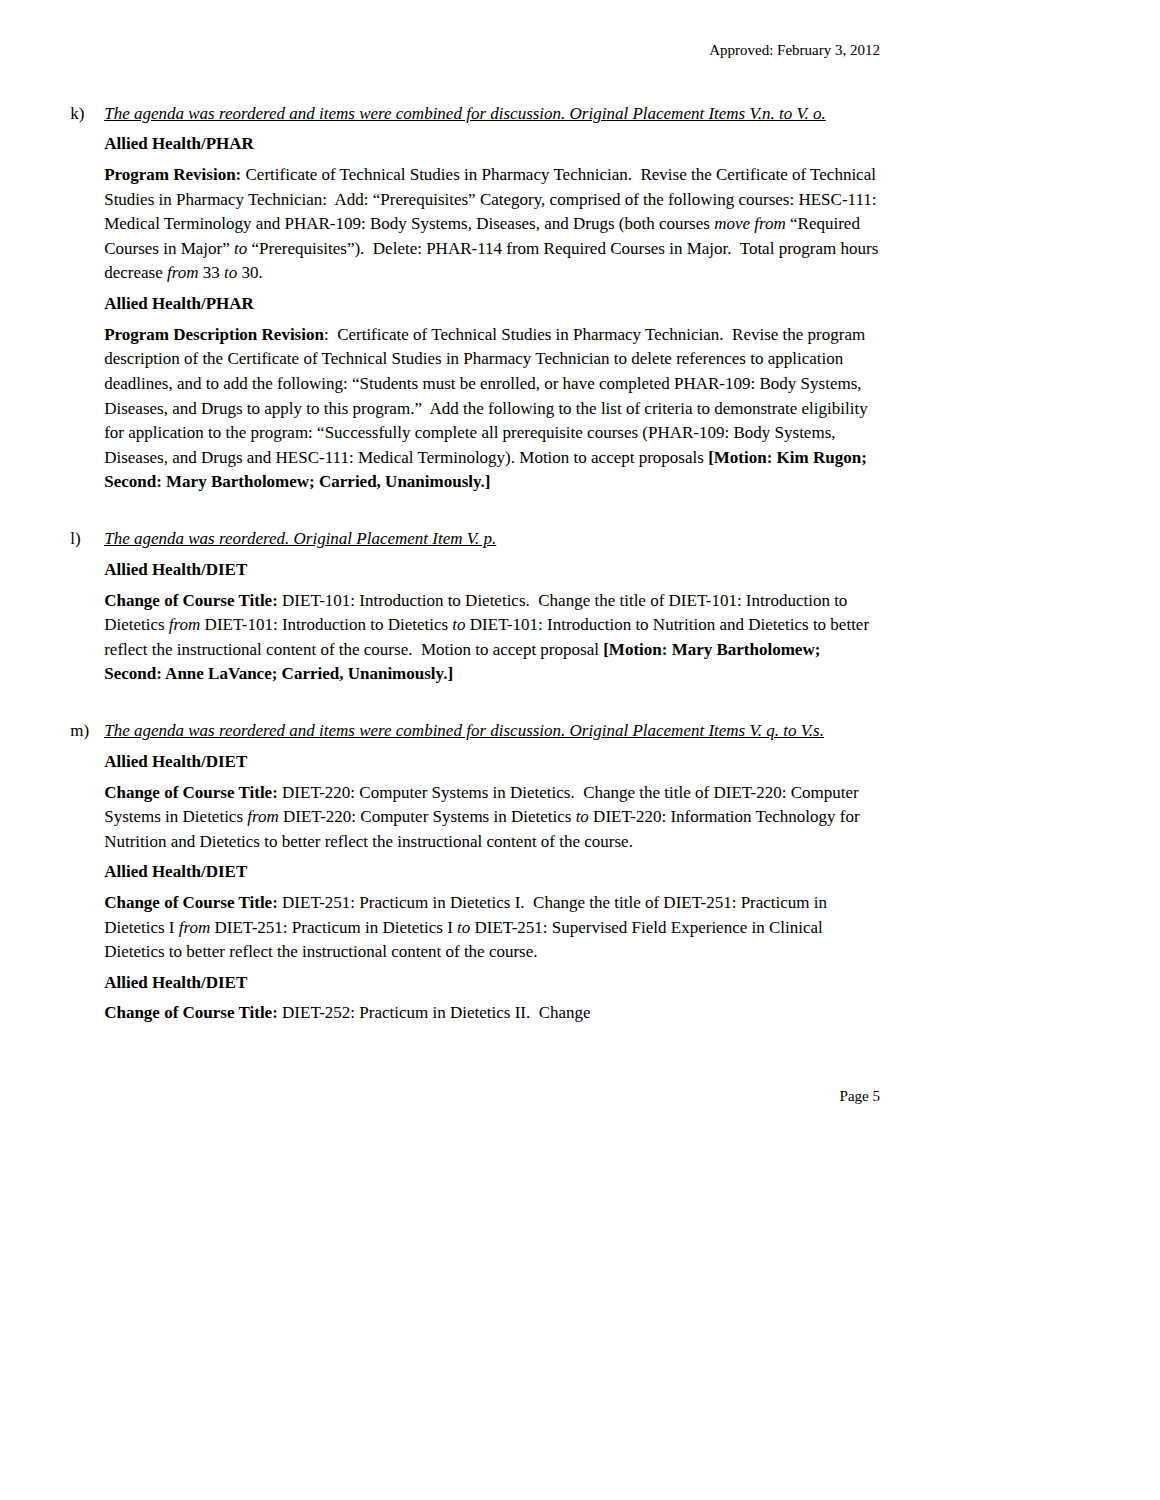Approved: February 3, 2012
k)
The agenda was reordered and items were combined for discussion. Original Placement Items V.n. to V. o.
Allied Health/PHAR
Program Revision: Certificate of Technical Studies in Pharmacy Technician. Revise the Certificate of Technical Studies in Pharmacy Technician: Add: “Prerequisites” Category, comprised of the following courses: HESC-111: Medical Terminology and PHAR-109: Body Systems, Diseases, and Drugs (both courses move from “Required Courses in Major” to “Prerequisites”). Delete: PHAR-114 from Required Courses in Major. Total program hours decrease from 33 to 30.
Allied Health/PHAR
Program Description Revision: Certificate of Technical Studies in Pharmacy Technician. Revise the program description of the Certificate of Technical Studies in Pharmacy Technician to delete references to application deadlines, and to add the following: “Students must be enrolled, or have completed PHAR-109: Body Systems, Diseases, and Drugs to apply to this program.” Add the following to the list of criteria to demonstrate eligibility for application to the program: “Successfully complete all prerequisite courses (PHAR-109: Body Systems, Diseases, and Drugs and HESC-111: Medical Terminology). Motion to accept proposals [Motion: Kim Rugon; Second: Mary Bartholomew; Carried, Unanimously.]
l)
The agenda was reordered. Original Placement Item V. p.
Allied Health/DIET
Change of Course Title: DIET-101: Introduction to Dietetics. Change the title of DIET-101: Introduction to Dietetics from DIET-101: Introduction to Dietetics to DIET-101: Introduction to Nutrition and Dietetics to better reflect the instructional content of the course. Motion to accept proposal [Motion: Mary Bartholomew; Second: Anne LaVance; Carried, Unanimously.]
m)
The agenda was reordered and items were combined for discussion. Original Placement Items V. q. to V.s.
Allied Health/DIET
Change of Course Title: DIET-220: Computer Systems in Dietetics. Change the title of DIET-220: Computer Systems in Dietetics from DIET-220: Computer Systems in Dietetics to DIET-220: Information Technology for Nutrition and Dietetics to better reflect the instructional content of the course.
Allied Health/DIET
Change of Course Title: DIET-251: Practicum in Dietetics I. Change the title of DIET-251: Practicum in Dietetics I from DIET-251: Practicum in Dietetics I to DIET-251: Supervised Field Experience in Clinical Dietetics to better reflect the instructional content of the course.
Allied Health/DIET
Change of Course Title: DIET-252: Practicum in Dietetics II. Change
Page 5